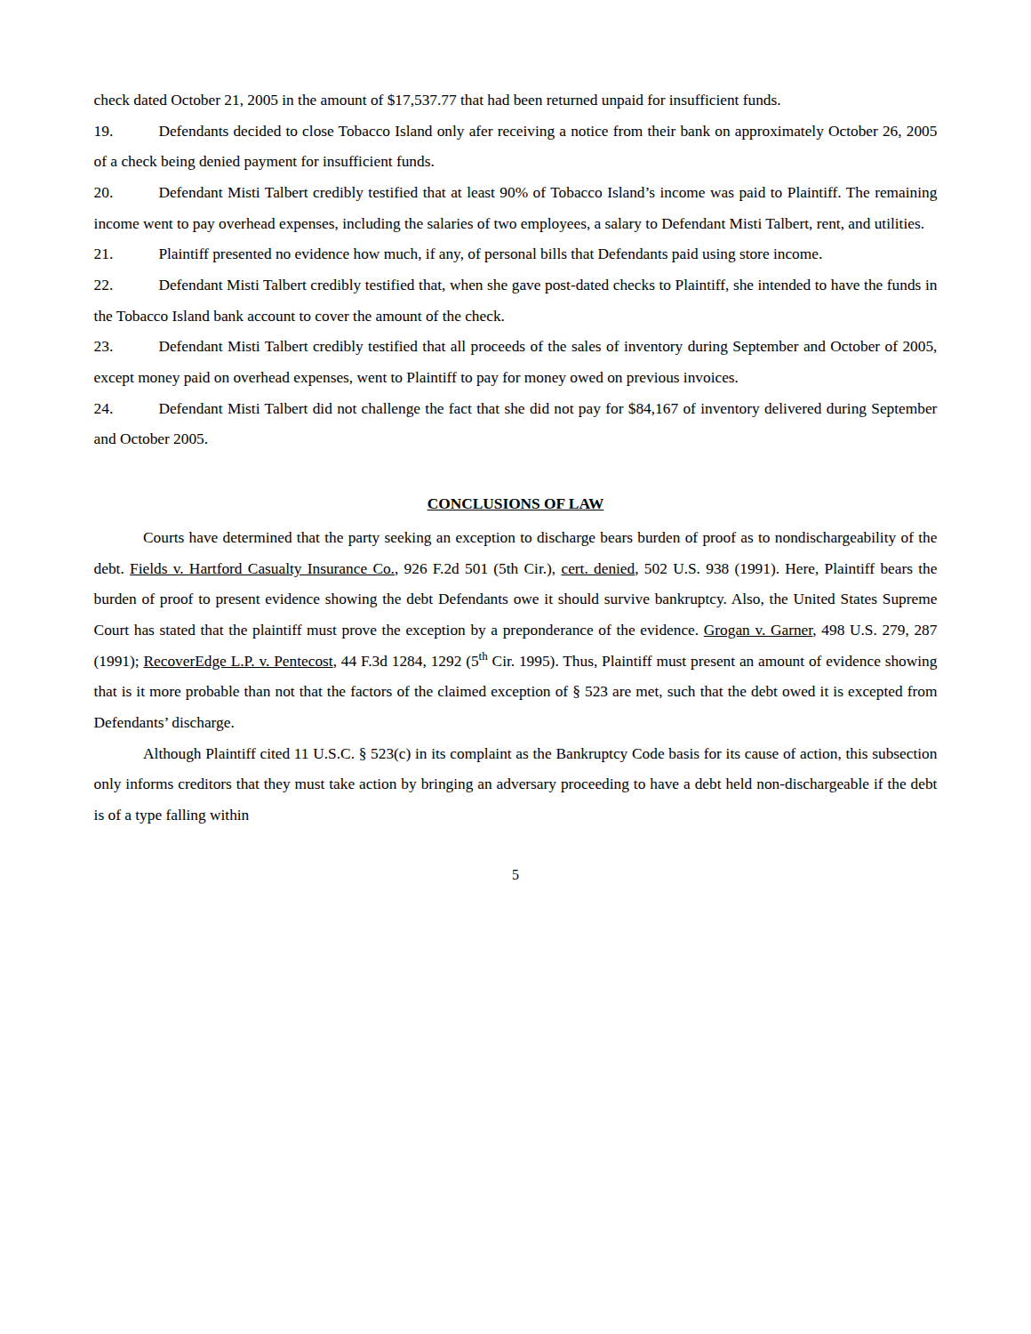check dated October 21, 2005 in the amount of $17,537.77 that had been returned unpaid for insufficient funds.
19. Defendants decided to close Tobacco Island only afer receiving a notice from their bank on approximately October 26, 2005 of a check being denied payment for insufficient funds.
20. Defendant Misti Talbert credibly testified that at least 90% of Tobacco Island’s income was paid to Plaintiff. The remaining income went to pay overhead expenses, including the salaries of two employees, a salary to Defendant Misti Talbert, rent, and utilities.
21. Plaintiff presented no evidence how much, if any, of personal bills that Defendants paid using store income.
22. Defendant Misti Talbert credibly testified that, when she gave post-dated checks to Plaintiff, she intended to have the funds in the Tobacco Island bank account to cover the amount of the check.
23. Defendant Misti Talbert credibly testified that all proceeds of the sales of inventory during September and October of 2005, except money paid on overhead expenses, went to Plaintiff to pay for money owed on previous invoices.
24. Defendant Misti Talbert did not challenge the fact that she did not pay for $84,167 of inventory delivered during September and October 2005.
CONCLUSIONS OF LAW
Courts have determined that the party seeking an exception to discharge bears burden of proof as to nondischargeability of the debt. Fields v. Hartford Casualty Insurance Co., 926 F.2d 501 (5th Cir.), cert. denied, 502 U.S. 938 (1991). Here, Plaintiff bears the burden of proof to present evidence showing the debt Defendants owe it should survive bankruptcy. Also, the United States Supreme Court has stated that the plaintiff must prove the exception by a preponderance of the evidence. Grogan v. Garner, 498 U.S. 279, 287 (1991); RecoverEdge L.P. v. Pentecost, 44 F.3d 1284, 1292 (5th Cir. 1995). Thus, Plaintiff must present an amount of evidence showing that is it more probable than not that the factors of the claimed exception of § 523 are met, such that the debt owed it is excepted from Defendants’ discharge.
Although Plaintiff cited 11 U.S.C. § 523(c) in its complaint as the Bankruptcy Code basis for its cause of action, this subsection only informs creditors that they must take action by bringing an adversary proceeding to have a debt held non-dischargeable if the debt is of a type falling within
5